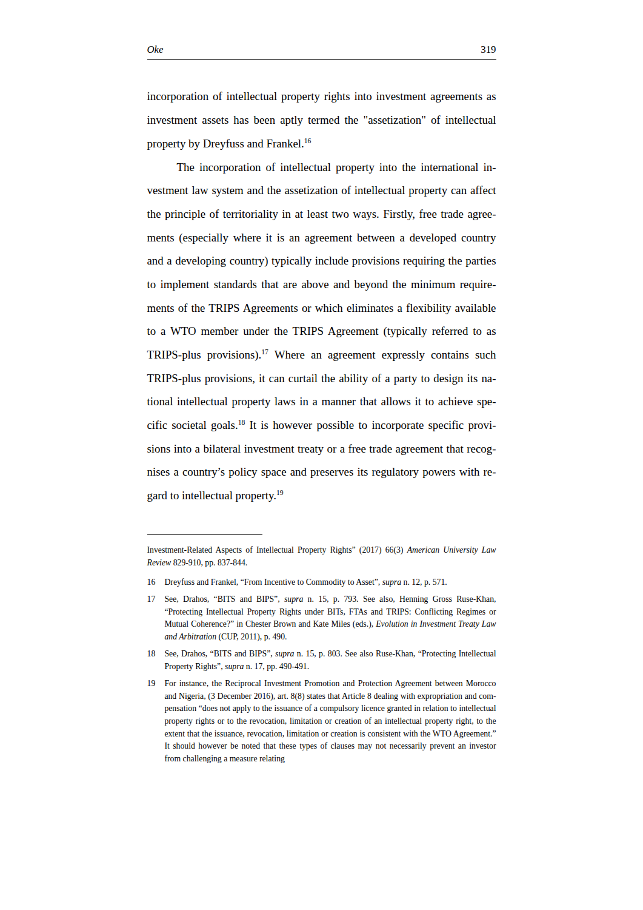Oke 319
incorporation of intellectual property rights into investment agreements as investment assets has been aptly termed the "assetization" of intellectual property by Dreyfuss and Frankel.16
The incorporation of intellectual property into the international investment law system and the assetization of intellectual property can affect the principle of territoriality in at least two ways. Firstly, free trade agreements (especially where it is an agreement between a developed country and a developing country) typically include provisions requiring the parties to implement standards that are above and beyond the minimum requirements of the TRIPS Agreements or which eliminates a flexibility available to a WTO member under the TRIPS Agreement (typically referred to as TRIPS-plus provisions).17 Where an agreement expressly contains such TRIPS-plus provisions, it can curtail the ability of a party to design its national intellectual property laws in a manner that allows it to achieve specific societal goals.18 It is however possible to incorporate specific provisions into a bilateral investment treaty or a free trade agreement that recognises a country’s policy space and preserves its regulatory powers with regard to intellectual property.19
Investment-Related Aspects of Intellectual Property Rights” (2017) 66(3) American University Law Review 829-910, pp. 837-844.
16 Dreyfuss and Frankel, “From Incentive to Commodity to Asset”, supra n. 12, p. 571.
17 See, Drahos, “BITS and BIPS”, supra n. 15, p. 793. See also, Henning Gross Ruse-Khan, “Protecting Intellectual Property Rights under BITs, FTAs and TRIPS: Conflicting Regimes or Mutual Coherence?” in Chester Brown and Kate Miles (eds.), Evolution in Investment Treaty Law and Arbitration (CUP, 2011), p. 490.
18 See, Drahos, “BITS and BIPS”, supra n. 15, p. 803. See also Ruse-Khan, “Protecting Intellectual Property Rights”, supra n. 17, pp. 490-491.
19 For instance, the Reciprocal Investment Promotion and Protection Agreement between Morocco and Nigeria, (3 December 2016), art. 8(8) states that Article 8 dealing with expropriation and compensation “does not apply to the issuance of a compulsory licence granted in relation to intellectual property rights or to the revocation, limitation or creation of an intellectual property right, to the extent that the issuance, revocation, limitation or creation is consistent with the WTO Agreement.” It should however be noted that these types of clauses may not necessarily prevent an investor from challenging a measure relating